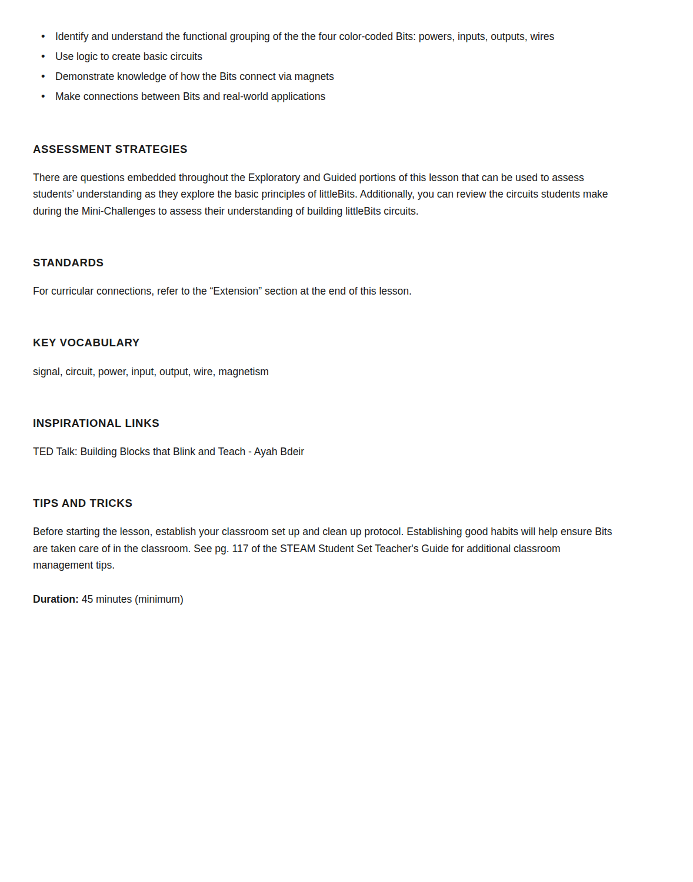Identify and understand the functional grouping of the the four color-coded Bits: powers, inputs, outputs, wires
Use logic to create basic circuits
Demonstrate knowledge of how the Bits connect via magnets
Make connections between Bits and real-world applications
ASSESSMENT STRATEGIES
There are questions embedded throughout the Exploratory and Guided portions of this lesson that can be used to assess students’ understanding as they explore the basic principles of littleBits. Additionally, you can review the circuits students make during the Mini-Challenges to assess their understanding of building littleBits circuits.
STANDARDS
For curricular connections, refer to the “Extension” section at the end of this lesson.
KEY VOCABULARY
signal, circuit, power, input, output, wire, magnetism
INSPIRATIONAL LINKS
TED Talk: Building Blocks that Blink and Teach - Ayah Bdeir
TIPS AND TRICKS
Before starting the lesson, establish your classroom set up and clean up protocol. Establishing good habits will help ensure Bits are taken care of in the classroom. See pg. 117 of the STEAM Student Set Teacher's Guide for additional classroom management tips.
Duration: 45 minutes (minimum)